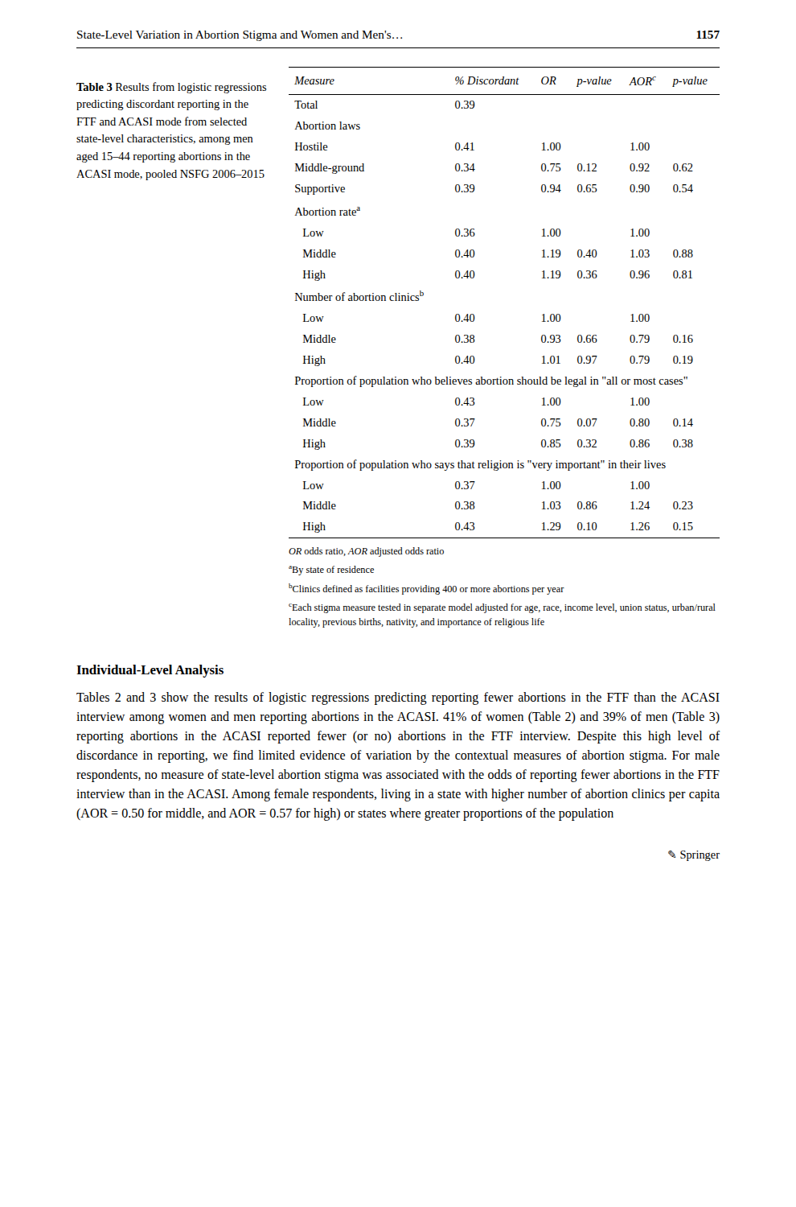State-Level Variation in Abortion Stigma and Women and Men's… 1157
Table 3 Results from logistic regressions predicting discordant reporting in the FTF and ACASI mode from selected state-level characteristics, among men aged 15–44 reporting abortions in the ACASI mode, pooled NSFG 2006–2015
| Measure | % Discordant | OR | p -value | AOR c | p -value |
| --- | --- | --- | --- | --- | --- |
| Total | 0.39 | | | | |
| Abortion laws | | | | | |
| Hostile | 0.41 | 1.00 | | 1.00 | |
| Middle-ground | 0.34 | 0.75 | 0.12 | 0.92 | 0.62 |
| Supportive | 0.39 | 0.94 | 0.65 | 0.90 | 0.54 |
| Abortion rate a | | | | | |
| Low | 0.36 | 1.00 | | 1.00 | |
| Middle | 0.40 | 1.19 | 0.40 | 1.03 | 0.88 |
| High | 0.40 | 1.19 | 0.36 | 0.96 | 0.81 |
| Number of abortion clinics b | | | | | |
| Low | 0.40 | 1.00 | | 1.00 | |
| Middle | 0.38 | 0.93 | 0.66 | 0.79 | 0.16 |
| High | 0.40 | 1.01 | 0.97 | 0.79 | 0.19 |
| Proportion of population who believes abortion should be legal in "all or most cases" |
| Low | 0.43 | 1.00 | | 1.00 | |
| Middle | 0.37 | 0.75 | 0.07 | 0.80 | 0.14 |
| High | 0.39 | 0.85 | 0.32 | 0.86 | 0.38 |
| Proportion of population who says that religion is "very important" in their lives |
| Low | 0.37 | 1.00 | | 1.00 | |
| Middle | 0.38 | 1.03 | 0.86 | 1.24 | 0.23 |
| High | 0.43 | 1.29 | 0.10 | 1.26 | 0.15 |
OR odds ratio, AOR adjusted odds ratio
aBy state of residence
bClinics defined as facilities providing 400 or more abortions per year
cEach stigma measure tested in separate model adjusted for age, race, income level, union status, urban/rural locality, previous births, nativity, and importance of religious life
Individual-Level Analysis
Tables 2 and 3 show the results of logistic regressions predicting reporting fewer abortions in the FTF than the ACASI interview among women and men reporting abortions in the ACASI. 41% of women (Table 2) and 39% of men (Table 3) reporting abortions in the ACASI reported fewer (or no) abortions in the FTF interview. Despite this high level of discordance in reporting, we find limited evidence of variation by the contextual measures of abortion stigma. For male respondents, no measure of state-level abortion stigma was associated with the odds of reporting fewer abortions in the FTF interview than in the ACASI. Among female respondents, living in a state with higher number of abortion clinics per capita (AOR = 0.50 for middle, and AOR = 0.57 for high) or states where greater proportions of the population
✎ Springer